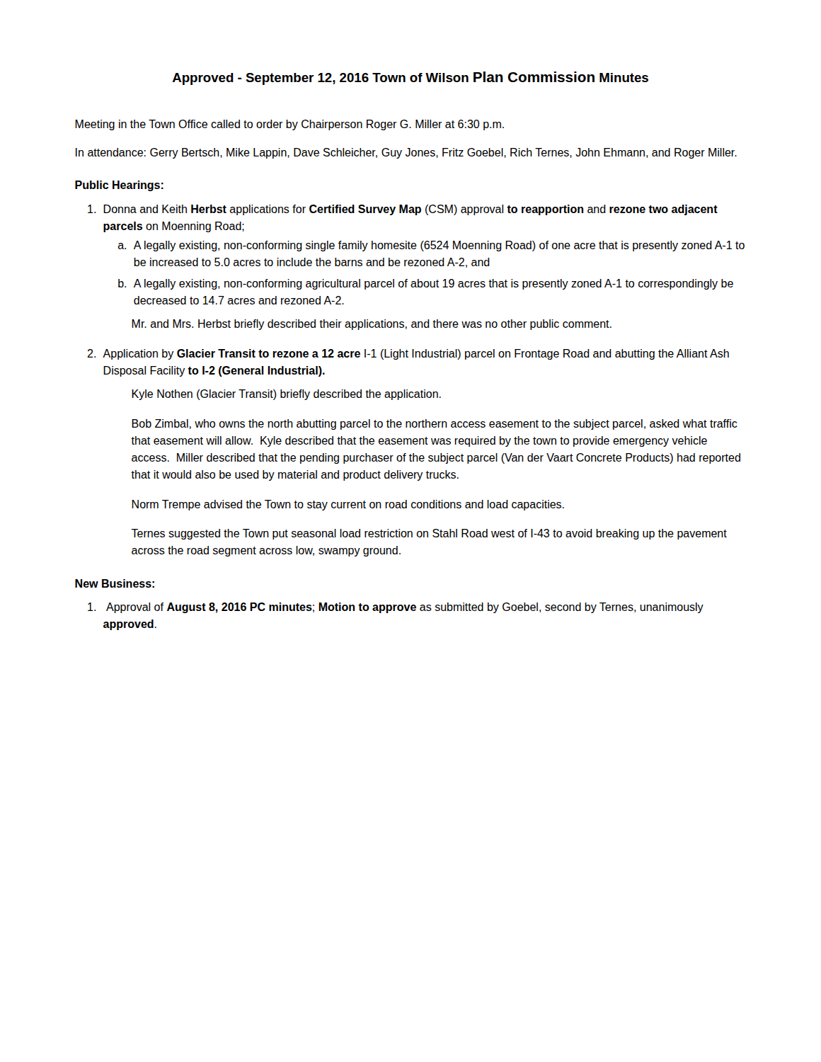Approved - September 12, 2016 Town of Wilson Plan Commission Minutes
Meeting in the Town Office called to order by Chairperson Roger G. Miller at 6:30 p.m.
In attendance: Gerry Bertsch, Mike Lappin, Dave Schleicher, Guy Jones, Fritz Goebel, Rich Ternes, John Ehmann, and Roger Miller.
Public Hearings:
Donna and Keith Herbst applications for Certified Survey Map (CSM) approval to reapportion and rezone two adjacent parcels on Moenning Road;
A legally existing, non-conforming single family homesite (6524 Moenning Road) of one acre that is presently zoned A-1 to be increased to 5.0 acres to include the barns and be rezoned A-2, and
A legally existing, non-conforming agricultural parcel of about 19 acres that is presently zoned A-1 to correspondingly be decreased to 14.7 acres and rezoned A-2.
Mr. and Mrs. Herbst briefly described their applications, and there was no other public comment.
Application by Glacier Transit to rezone a 12 acre I-1 (Light Industrial) parcel on Frontage Road and abutting the Alliant Ash Disposal Facility to I-2 (General Industrial).
Kyle Nothen (Glacier Transit) briefly described the application.
Bob Zimbal, who owns the north abutting parcel to the northern access easement to the subject parcel, asked what traffic that easement will allow. Kyle described that the easement was required by the town to provide emergency vehicle access. Miller described that the pending purchaser of the subject parcel (Van der Vaart Concrete Products) had reported that it would also be used by material and product delivery trucks.
Norm Trempe advised the Town to stay current on road conditions and load capacities.
Ternes suggested the Town put seasonal load restriction on Stahl Road west of I-43 to avoid breaking up the pavement across the road segment across low, swampy ground.
New Business:
Approval of August 8, 2016 PC minutes; Motion to approve as submitted by Goebel, second by Ternes, unanimously approved.